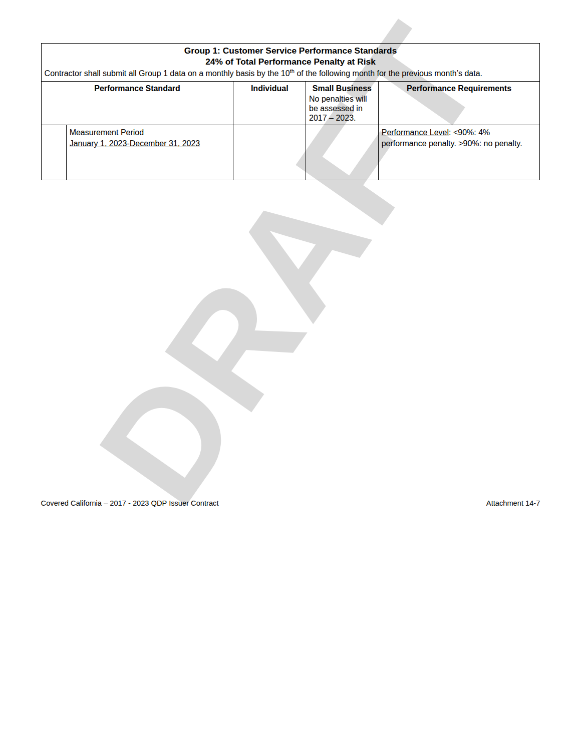DRAFT
| Group 1: Customer Service Performance Standards 24% of Total Performance Penalty at Risk Contractor shall submit all Group 1 data on a monthly basis by the 10 th of the following month for the previous month’s data. |
| Performance Standard | Individual | Small Business No penalties will be assessed in 2017 – 2023. | Performance Requirements |
| | Measurement Period January 1, 2023-December 31, 2023 | | | Performance Level : <90%: 4% performance penalty. >90%: no penalty. |
Covered California – 2017 - 2023 QDP Issuer Contract Attachment 14-7